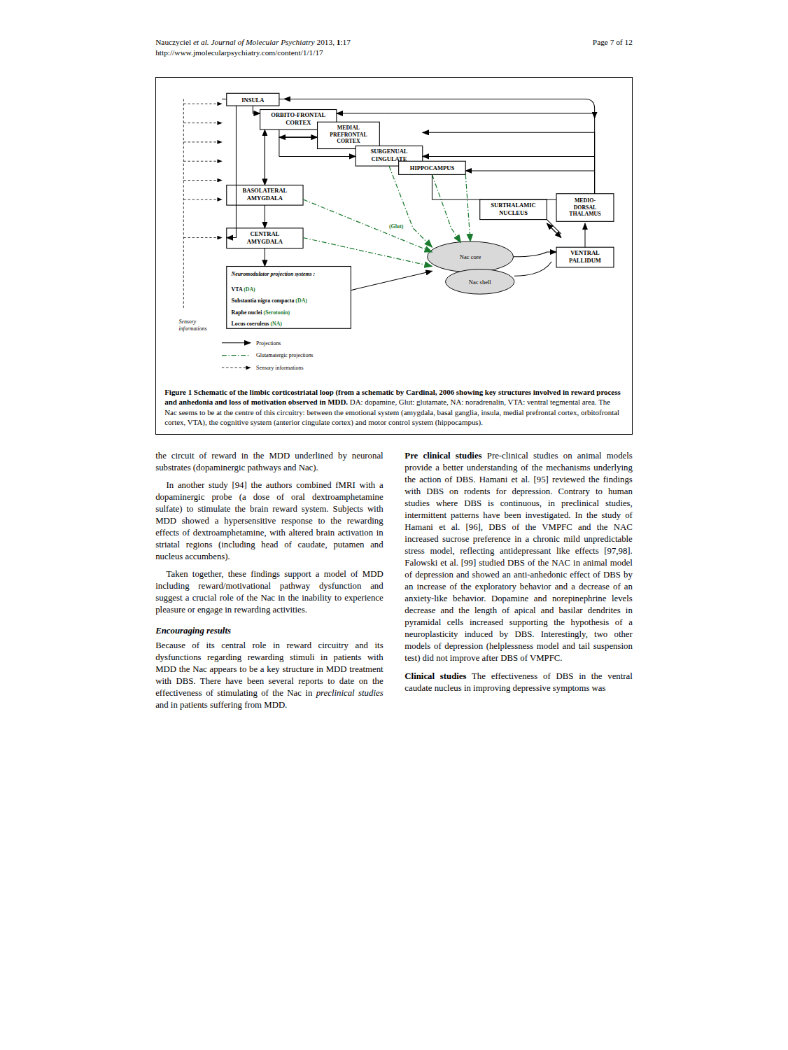Nauczyciel et al. Journal of Molecular Psychiatry 2013, 1:17
http://www.jmolecularpsychiatry.com/content/1/1/17
Page 7 of 12
Sensory informations INSULA ORBITO-FRONTAL CORTEX MEDIAL PREFRONTAL CORTEX SUBGENUAL CINGULATE HIPPOCAMPUS BASOLATERAL AMYGDALA CENTRAL AMYGDALA SUBTHALAMIC NUCLEUS MEDIO- DORSAL THALAMUS VENTRAL PALLIDUM Nac core Nac shell Neuromodulator projection systems : VTA (DA) Substantia nigra compacta (DA) Raphe nuclei (Serotonin) Locus coeruleus (NA) (Glut) Projections Glutamatergic projections Sensory informations
Figure 1 Schematic of the limbic corticostriatal loop (from a schematic by Cardinal, 2006 showing key structures involved in reward process and anhedonia and loss of motivation observed in MDD. DA: dopamine, Glut: glutamate, NA: noradrenalin, VTA: ventral tegmental area. The Nac seems to be at the centre of this circuitry: between the emotional system (amygdala, basal ganglia, insula, medial prefrontal cortex, orbitofrontal cortex, VTA), the cognitive system (anterior cingulate cortex) and motor control system (hippocampus).
the circuit of reward in the MDD underlined by neuronal substrates (dopaminergic pathways and Nac).
In another study [94] the authors combined fMRI with a dopaminergic probe (a dose of oral dextroamphetamine sulfate) to stimulate the brain reward system. Subjects with MDD showed a hypersensitive response to the rewarding effects of dextroamphetamine, with altered brain activation in striatal regions (including head of caudate, putamen and nucleus accumbens).
Taken together, these findings support a model of MDD including reward/motivational pathway dysfunction and suggest a crucial role of the Nac in the inability to experience pleasure or engage in rewarding activities.
Encouraging results
Because of its central role in reward circuitry and its dysfunctions regarding rewarding stimuli in patients with MDD the Nac appears to be a key structure in MDD treatment with DBS. There have been several reports to date on the effectiveness of stimulating of the Nac in preclinical studies and in patients suffering from MDD.
Pre clinical studies Pre-clinical studies on animal models provide a better understanding of the mechanisms underlying the action of DBS. Hamani et al. [95] reviewed the findings with DBS on rodents for depression. Contrary to human studies where DBS is continuous, in preclinical studies, intermittent patterns have been investigated. In the study of Hamani et al. [96], DBS of the VMPFC and the NAC increased sucrose preference in a chronic mild unpredictable stress model, reflecting antidepressant like effects [97,98]. Falowski et al. [99] studied DBS of the NAC in animal model of depression and showed an anti-anhedonic effect of DBS by an increase of the exploratory behavior and a decrease of an anxiety-like behavior. Dopamine and norepinephrine levels decrease and the length of apical and basilar dendrites in pyramidal cells increased supporting the hypothesis of a neuroplasticity induced by DBS. Interestingly, two other models of depression (helplessness model and tail suspension test) did not improve after DBS of VMPFC.
Clinical studies The effectiveness of DBS in the ventral caudate nucleus in improving depressive symptoms was